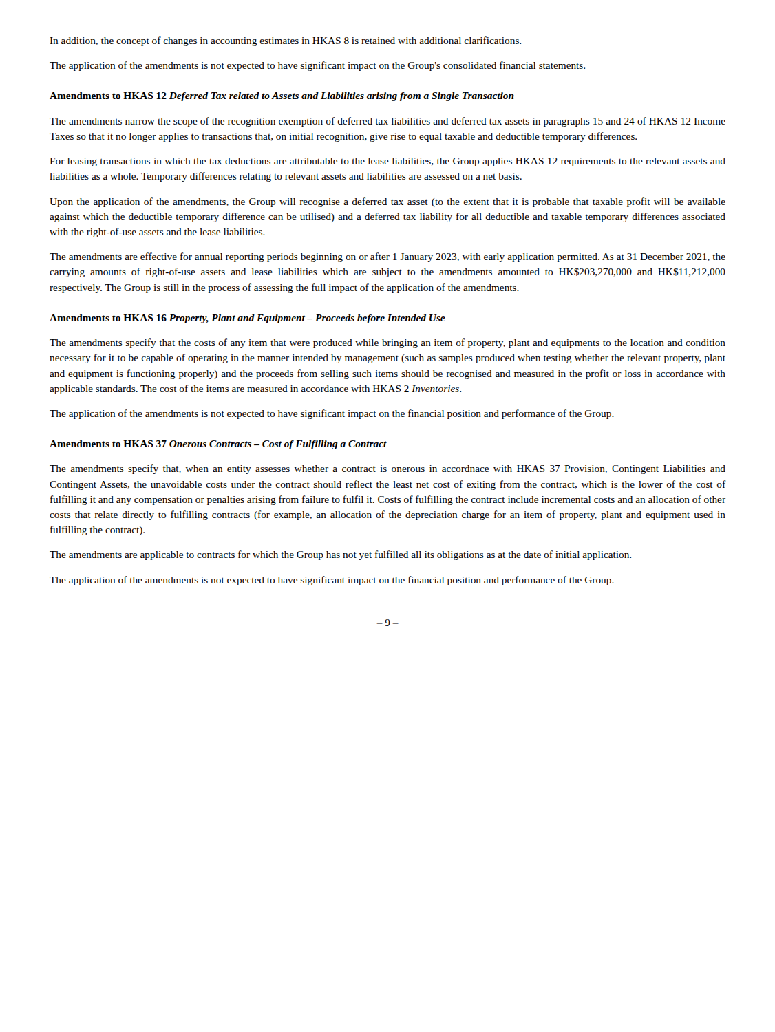In addition, the concept of changes in accounting estimates in HKAS 8 is retained with additional clarifications.
The application of the amendments is not expected to have significant impact on the Group's consolidated financial statements.
Amendments to HKAS 12 Deferred Tax related to Assets and Liabilities arising from a Single Transaction
The amendments narrow the scope of the recognition exemption of deferred tax liabilities and deferred tax assets in paragraphs 15 and 24 of HKAS 12 Income Taxes so that it no longer applies to transactions that, on initial recognition, give rise to equal taxable and deductible temporary differences.
For leasing transactions in which the tax deductions are attributable to the lease liabilities, the Group applies HKAS 12 requirements to the relevant assets and liabilities as a whole. Temporary differences relating to relevant assets and liabilities are assessed on a net basis.
Upon the application of the amendments, the Group will recognise a deferred tax asset (to the extent that it is probable that taxable profit will be available against which the deductible temporary difference can be utilised) and a deferred tax liability for all deductible and taxable temporary differences associated with the right-of-use assets and the lease liabilities.
The amendments are effective for annual reporting periods beginning on or after 1 January 2023, with early application permitted. As at 31 December 2021, the carrying amounts of right-of-use assets and lease liabilities which are subject to the amendments amounted to HK$203,270,000 and HK$11,212,000 respectively. The Group is still in the process of assessing the full impact of the application of the amendments.
Amendments to HKAS 16 Property, Plant and Equipment – Proceeds before Intended Use
The amendments specify that the costs of any item that were produced while bringing an item of property, plant and equipments to the location and condition necessary for it to be capable of operating in the manner intended by management (such as samples produced when testing whether the relevant property, plant and equipment is functioning properly) and the proceeds from selling such items should be recognised and measured in the profit or loss in accordance with applicable standards. The cost of the items are measured in accordance with HKAS 2 Inventories.
The application of the amendments is not expected to have significant impact on the financial position and performance of the Group.
Amendments to HKAS 37 Onerous Contracts – Cost of Fulfilling a Contract
The amendments specify that, when an entity assesses whether a contract is onerous in accordnace with HKAS 37 Provision, Contingent Liabilities and Contingent Assets, the unavoidable costs under the contract should reflect the least net cost of exiting from the contract, which is the lower of the cost of fulfilling it and any compensation or penalties arising from failure to fulfil it. Costs of fulfilling the contract include incremental costs and an allocation of other costs that relate directly to fulfilling contracts (for example, an allocation of the depreciation charge for an item of property, plant and equipment used in fulfilling the contract).
The amendments are applicable to contracts for which the Group has not yet fulfilled all its obligations as at the date of initial application.
The application of the amendments is not expected to have significant impact on the financial position and performance of the Group.
– 9 –